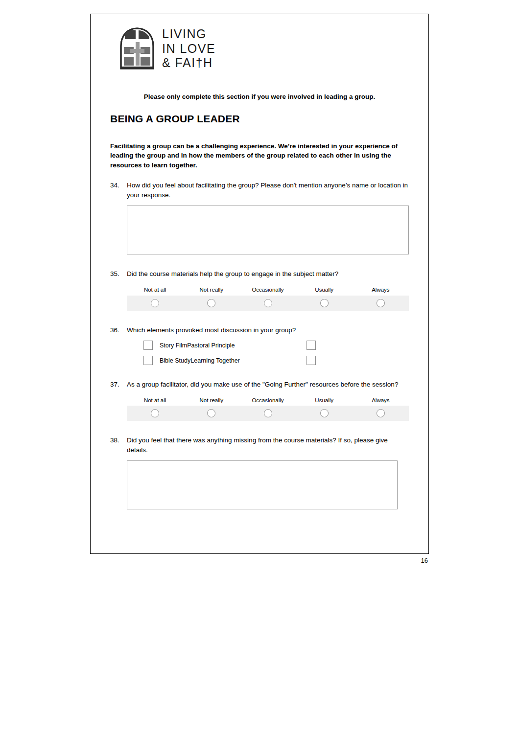Living
in Love
& Fai†h
Please only complete this section if you were involved in leading a group.
BEING A GROUP LEADER
Facilitating a group can be a challenging experience. We’re interested in your experience of leading the group and in how the members of the group related to each other in using the resources to learn together.
How did you feel about facilitating the group? Please don't mention anyone's name or location in your response.
Did the course materials help the group to engage in the subject matter?
Not at all Not really Occasionally Usually Always
Which elements provoked most discussion in your group?
Story Film​Pastoral Principle
Bible Study​Learning Together
As a group facilitator, did you make use of the "Going Further" resources before the session?
Not at all Not really Occasionally Usually Always
Did you feel that there was anything missing from the course materials? If so, please give details.
16